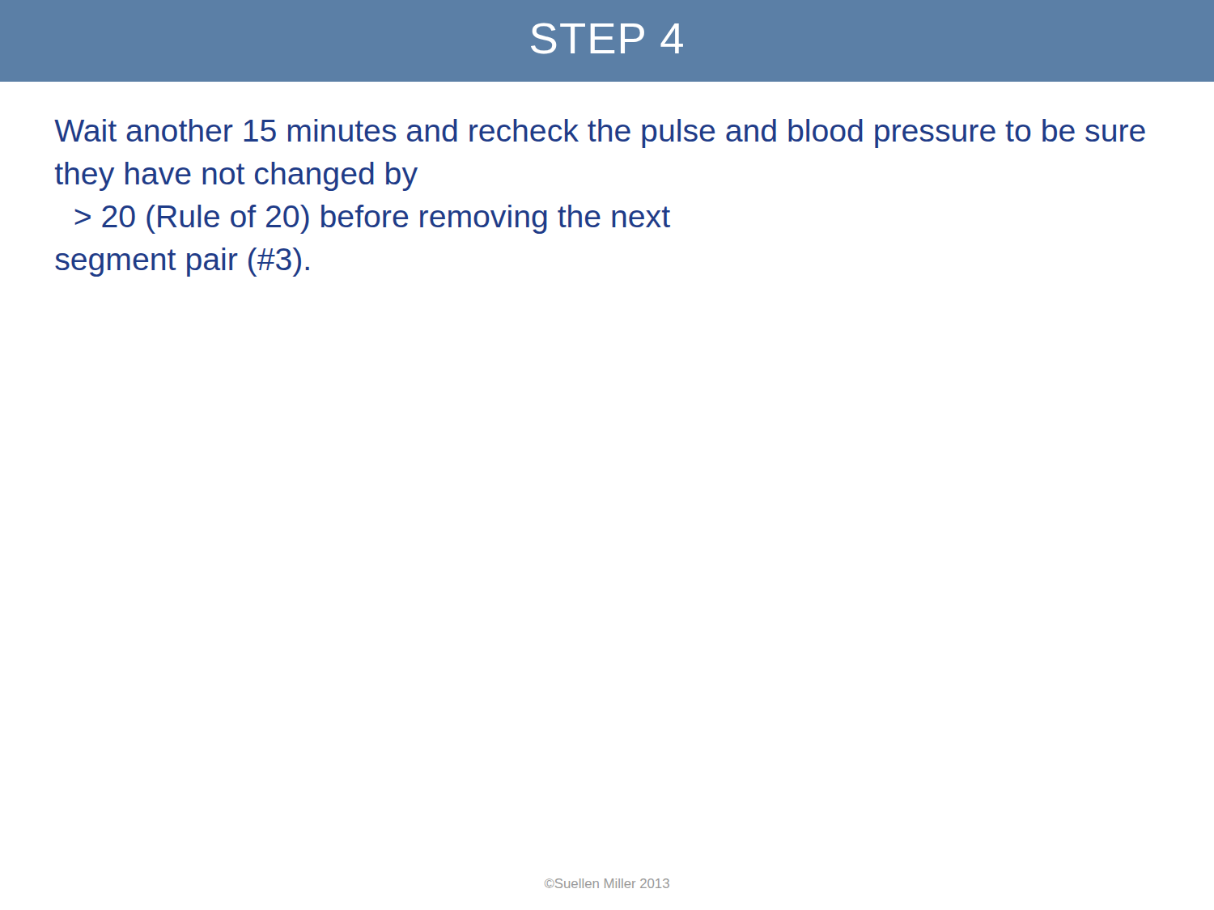STEP 4
Wait another 15 minutes and recheck the pulse and blood pressure to be sure they have not changed by
> 20 (Rule of 20) before removing the next
segment pair (#3).
©Suellen Miller 2013